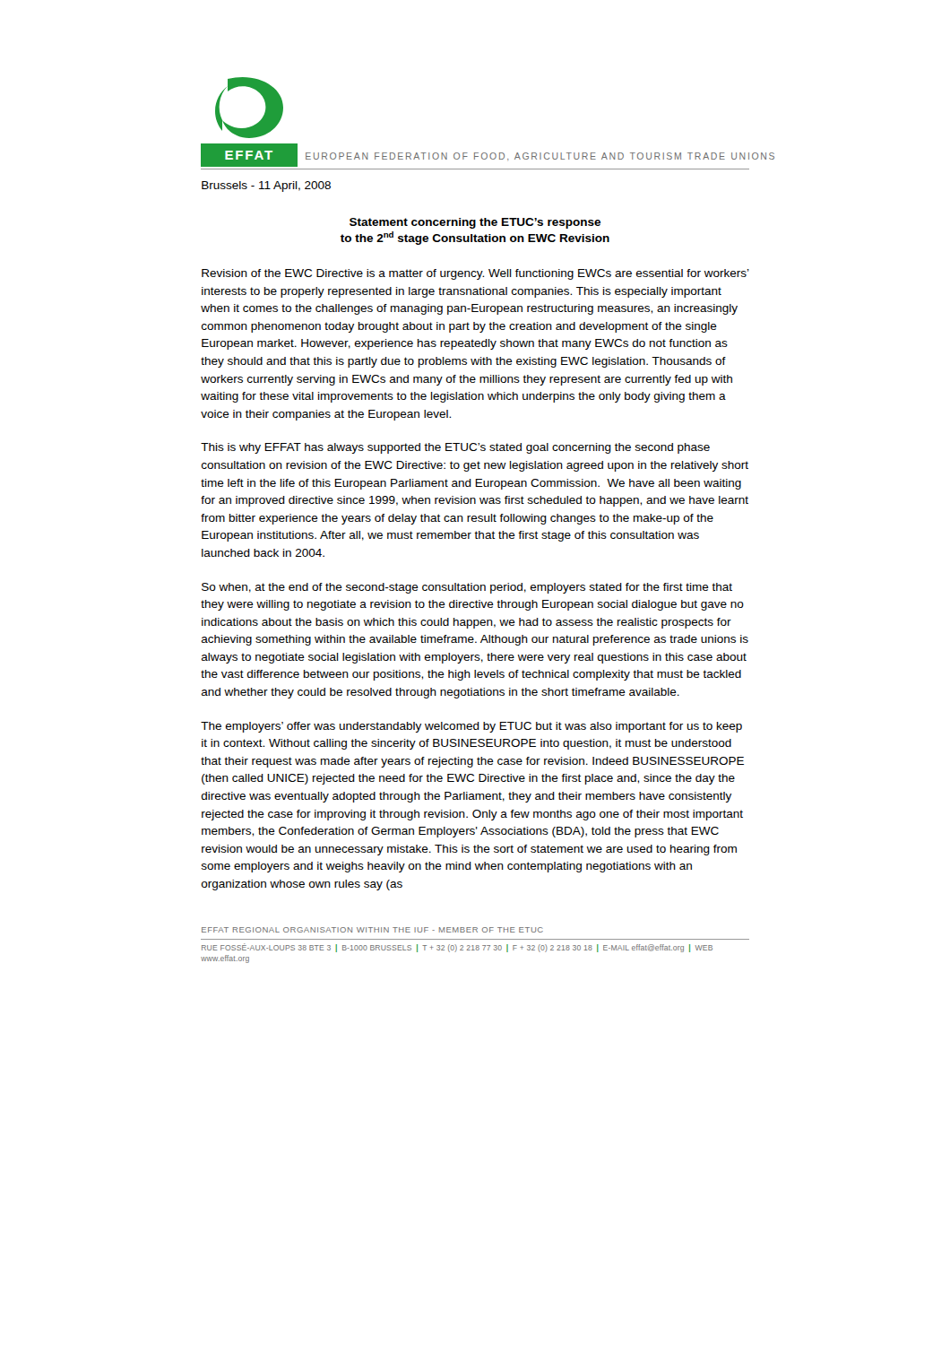EFFAT
EUROPEAN FEDERATION OF FOOD, AGRICULTURE AND TOURISM TRADE UNIONS
Brussels - 11 April, 2008
Statement concerning the ETUC’s response
to the 2nd stage Consultation on EWC Revision
Revision of the EWC Directive is a matter of urgency. Well functioning EWCs are essential for workers’ interests to be properly represented in large transnational companies. This is especially important when it comes to the challenges of managing pan-European restructuring measures, an increasingly common phenomenon today brought about in part by the creation and development of the single European market. However, experience has repeatedly shown that many EWCs do not function as they should and that this is partly due to problems with the existing EWC legislation. Thousands of workers currently serving in EWCs and many of the millions they represent are currently fed up with waiting for these vital improvements to the legislation which underpins the only body giving them a voice in their companies at the European level.
This is why EFFAT has always supported the ETUC’s stated goal concerning the second phase consultation on revision of the EWC Directive: to get new legislation agreed upon in the relatively short time left in the life of this European Parliament and European Commission. We have all been waiting for an improved directive since 1999, when revision was first scheduled to happen, and we have learnt from bitter experience the years of delay that can result following changes to the make-up of the European institutions. After all, we must remember that the first stage of this consultation was launched back in 2004.
So when, at the end of the second-stage consultation period, employers stated for the first time that they were willing to negotiate a revision to the directive through European social dialogue but gave no indications about the basis on which this could happen, we had to assess the realistic prospects for achieving something within the available timeframe. Although our natural preference as trade unions is always to negotiate social legislation with employers, there were very real questions in this case about the vast difference between our positions, the high levels of technical complexity that must be tackled and whether they could be resolved through negotiations in the short timeframe available.
The employers’ offer was understandably welcomed by ETUC but it was also important for us to keep it in context. Without calling the sincerity of BUSINESEUROPE into question, it must be understood that their request was made after years of rejecting the case for revision. Indeed BUSINESSEUROPE (then called UNICE) rejected the need for the EWC Directive in the first place and, since the day the directive was eventually adopted through the Parliament, they and their members have consistently rejected the case for improving it through revision. Only a few months ago one of their most important members, the Confederation of German Employers' Associations (BDA), told the press that EWC revision would be an unnecessary mistake. This is the sort of statement we are used to hearing from some employers and it weighs heavily on the mind when contemplating negotiations with an organization whose own rules say (as
EFFAT REGIONAL ORGANISATION WITHIN THE IUF - MEMBER OF THE ETUC
RUE FOSSÉ-AUX-LOUPS 38 BTE 3 | B-1000 BRUSSELS | T + 32 (0) 2 218 77 30 | F + 32 (0) 2 218 30 18 | E-MAIL effat@effat.org | WEB www.effat.org